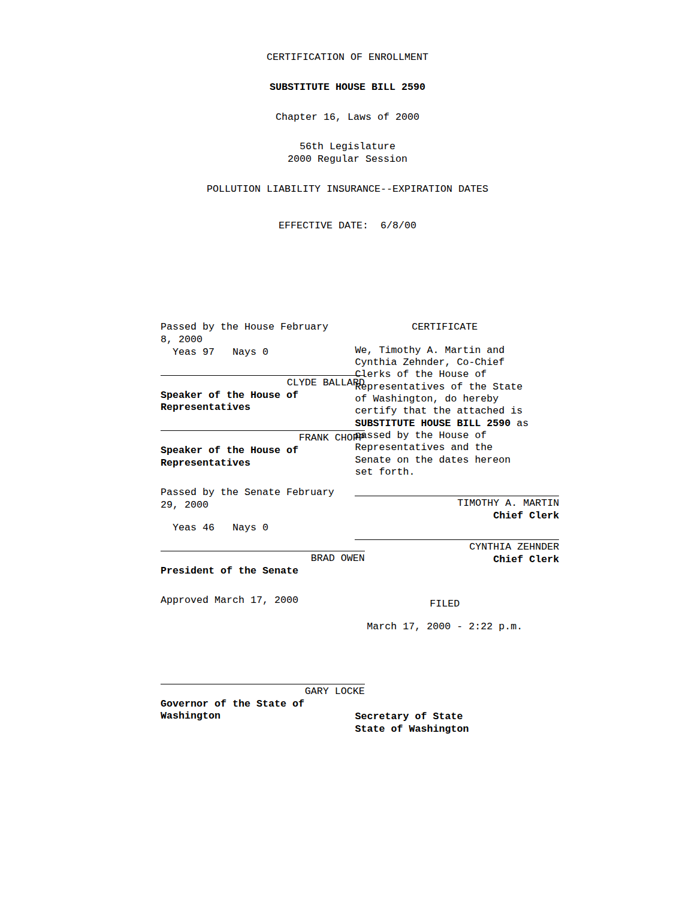CERTIFICATION OF ENROLLMENT
SUBSTITUTE HOUSE BILL 2590
Chapter 16, Laws of 2000
56th Legislature
2000 Regular Session
POLLUTION LIABILITY INSURANCE--EXPIRATION DATES
EFFECTIVE DATE: 6/8/00
| Passed by the House February 8, 2000 Yeas 97 Nays 0 CLYDE BALLARD Speaker of the House of Representatives FRANK CHOPP Speaker of the House of Representatives Passed by the Senate February 29, 2000 Yeas 46 Nays 0 BRAD OWEN President of the Senate Approved March 17, 2000 GARY LOCKE Governor of the State of Washington | | CERTIFICATE We, Timothy A. Martin and Cynthia Zehnder, Co-Chief Clerks of the House of Representatives of the State of Washington, do hereby certify that the attached is SUBSTITUTE HOUSE BILL 2590 as passed by the House of Representatives and the Senate on the dates hereon set forth. TIMOTHY A. MARTIN Chief Clerk CYNTHIA ZEHNDER Chief Clerk FILED March 17, 2000 - 2:22 p.m. Secretary of State State of Washington |